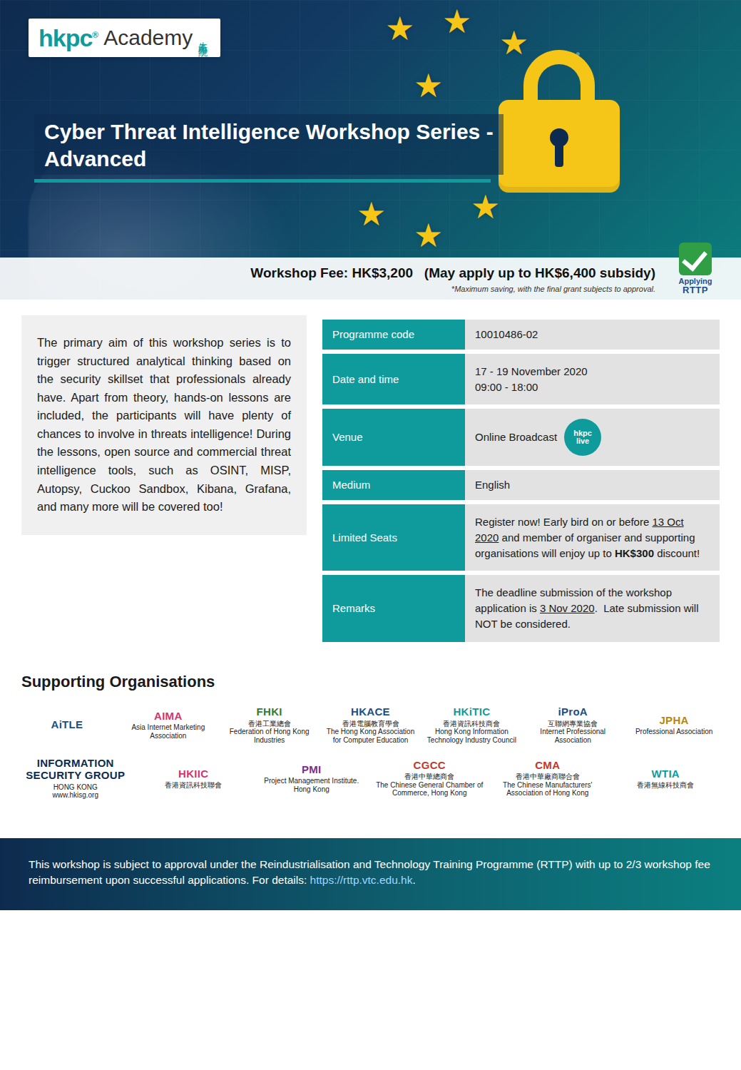hkpc® Academy 生產力學院
Cyber Threat Intelligence Workshop Series -
Advanced
Workshop Fee: HK$3,200 (May apply up to HK$6,400 subsidy)
*Maximum saving, with the final grant subjects to approval.
Applying RTTP
The primary aim of this workshop series is to trigger structured analytical thinking based on the security skillset that professionals already have. Apart from theory, hands-on lessons are included, the participants will have plenty of chances to involve in threats intelligence! During the lessons, open source and commercial threat intelligence tools, such as OSINT, MISP, Autopsy, Cuckoo Sandbox, Kibana, Grafana, and many more will be covered too!
| Programme code | 10010486-02 |
| Date and time | 17 - 19 November 2020 09:00 - 18:00 |
| Venue | Online Broadcast hkpc live |
| Medium | English |
| Limited Seats | Register now! Early bird on or before 13 Oct 2020 and member of organiser and supporting organisations will enjoy up to HK$300 discount! |
| Remarks | The deadline submission of the workshop application is 3 Nov 2020 . Late submission will NOT be considered. |
Supporting Organisations
AiTLE
AIMA Asia Internet Marketing Association
FHKI 香港工業總會
Federation of Hong Kong Industries
HKACE 香港電腦教育學會
The Hong Kong Association for Computer Education
HKiTIC 香港資訊科技商會
Hong Kong Information Technology Industry Council
iProA 互聯網專業協會
Internet Professional Association
JPHA Professional Association
INFORMATION SECURITY GROUP HONG KONG
www.hkisg.org
HKIIC 香港資訊科技聯會
PMI Project Management Institute.
Hong Kong
CGCC 香港中華總商會
The Chinese General Chamber of Commerce, Hong Kong
CMA 香港中華廠商聯合會
The Chinese Manufacturers' Association of Hong Kong
WTIA 香港無線科技商會
This workshop is subject to approval under the Reindustrialisation and Technology Training Programme (RTTP) with up to 2/3 workshop fee reimbursement upon successful applications. For details: https://rttp.vtc.edu.hk.